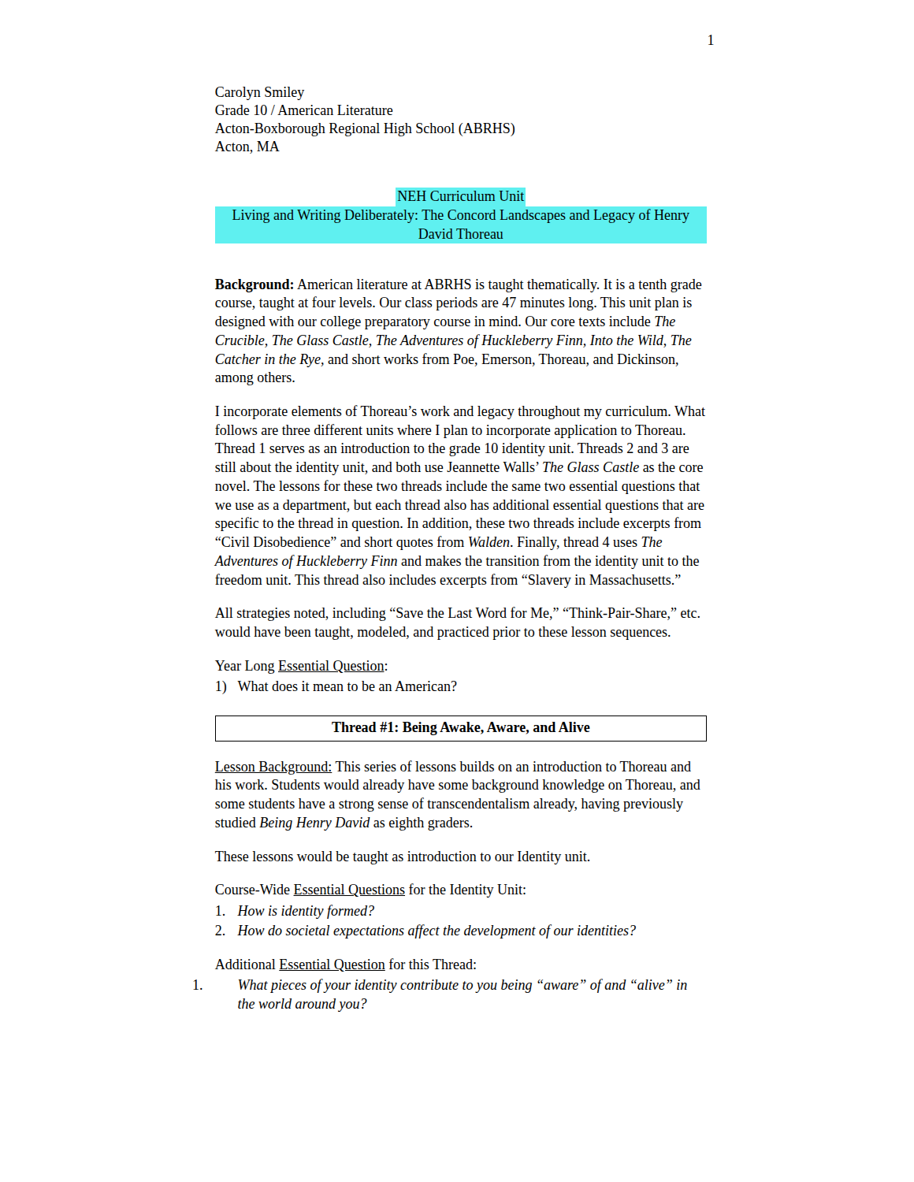1
Carolyn Smiley
Grade 10 / American Literature
Acton-Boxborough Regional High School (ABRHS)
Acton, MA
NEH Curriculum Unit
Living and Writing Deliberately: The Concord Landscapes and Legacy of Henry David Thoreau
Background: American literature at ABRHS is taught thematically. It is a tenth grade course, taught at four levels. Our class periods are 47 minutes long. This unit plan is designed with our college preparatory course in mind. Our core texts include The Crucible, The Glass Castle, The Adventures of Huckleberry Finn, Into the Wild, The Catcher in the Rye, and short works from Poe, Emerson, Thoreau, and Dickinson, among others.
I incorporate elements of Thoreau’s work and legacy throughout my curriculum. What follows are three different units where I plan to incorporate application to Thoreau. Thread 1 serves as an introduction to the grade 10 identity unit. Threads 2 and 3 are still about the identity unit, and both use Jeannette Walls’ The Glass Castle as the core novel. The lessons for these two threads include the same two essential questions that we use as a department, but each thread also has additional essential questions that are specific to the thread in question. In addition, these two threads include excerpts from “Civil Disobedience” and short quotes from Walden. Finally, thread 4 uses The Adventures of Huckleberry Finn and makes the transition from the identity unit to the freedom unit. This thread also includes excerpts from “Slavery in Massachusetts.”
All strategies noted, including “Save the Last Word for Me,” “Think-Pair-Share,” etc. would have been taught, modeled, and practiced prior to these lesson sequences.
Year Long Essential Question:
1) What does it mean to be an American?
Thread #1: Being Awake, Aware, and Alive
Lesson Background: This series of lessons builds on an introduction to Thoreau and his work. Students would already have some background knowledge on Thoreau, and some students have a strong sense of transcendentalism already, having previously studied Being Henry David as eighth graders.
These lessons would be taught as introduction to our Identity unit.
Course-Wide Essential Questions for the Identity Unit:
1. How is identity formed?
2. How do societal expectations affect the development of our identities?
Additional Essential Question for this Thread:
1. What pieces of your identity contribute to you being “aware” of and “alive” in the world around you?